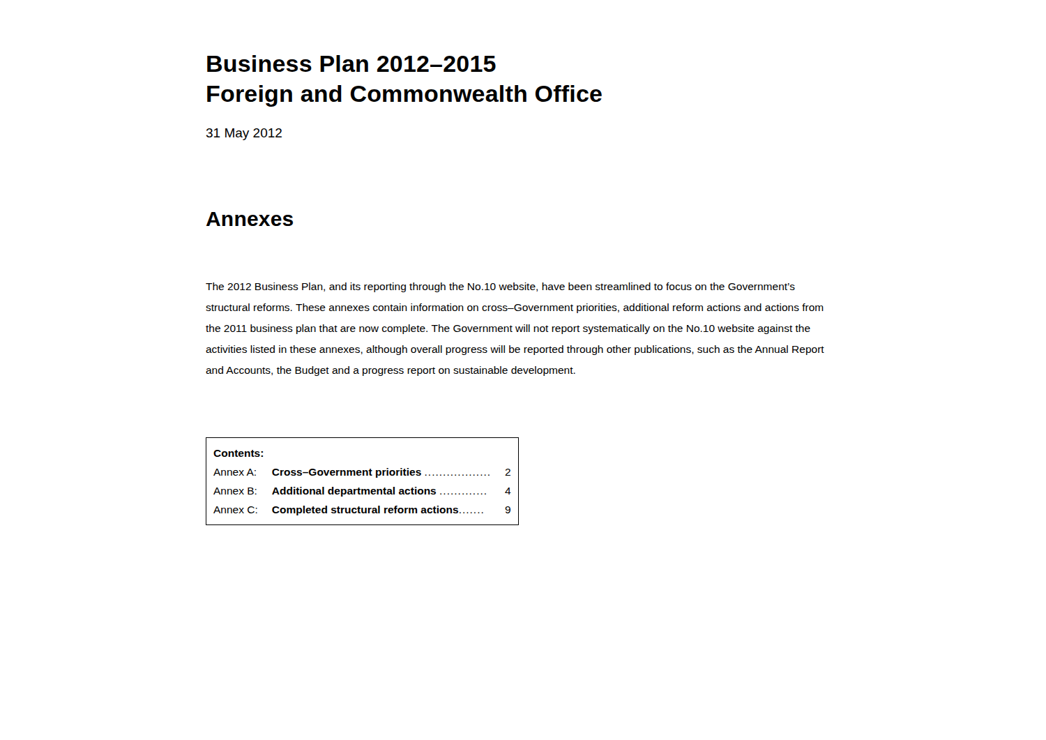Business Plan 2012–2015
Foreign and Commonwealth Office
31 May 2012
Annexes
The 2012 Business Plan, and its reporting through the No.10 website, have been streamlined to focus on the Government’s structural reforms. These annexes contain information on cross–Government priorities, additional reform actions and actions from the 2011 business plan that are now complete. The Government will not report systematically on the No.10 website against the activities listed in these annexes, although overall progress will be reported through other publications, such as the Annual Report and Accounts, the Budget and a progress report on sustainable development.
| Contents: |
| Annex A: | Cross–Government priorities .................. | 2 |
| Annex B: | Additional departmental actions ............. | 4 |
| Annex C: | Completed structural reform actions ....... | 9 |